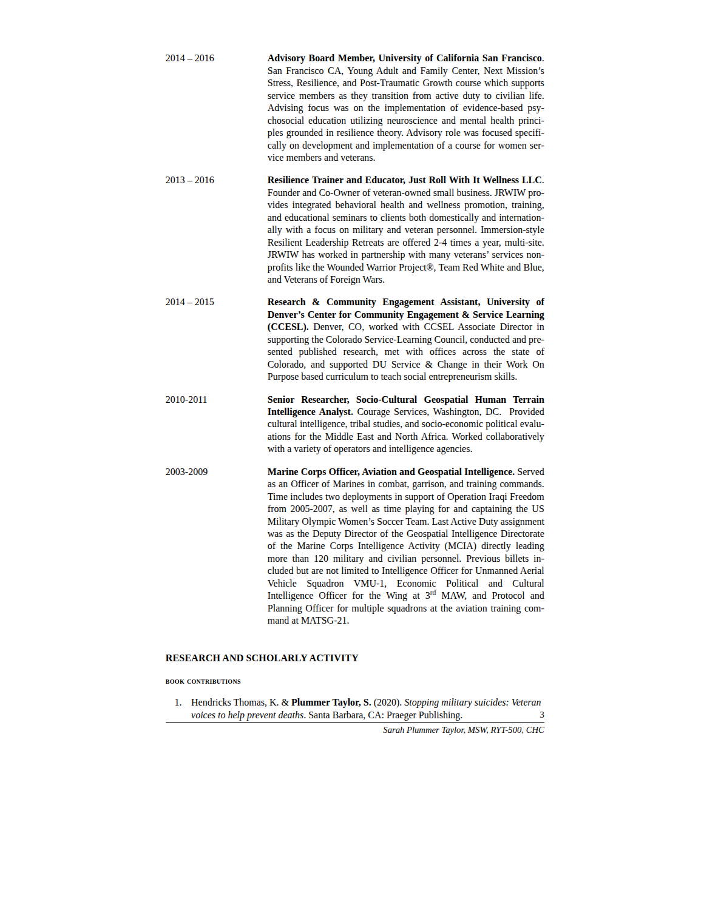2014 – 2016
Advisory Board Member, University of California San Francisco. San Francisco CA, Young Adult and Family Center, Next Mission’s Stress, Resilience, and Post-Traumatic Growth course which supports service members as they transition from active duty to civilian life. Advising focus was on the implementation of evidence-based psychosocial education utilizing neuroscience and mental health principles grounded in resilience theory. Advisory role was focused specifically on development and implementation of a course for women service members and veterans.
2013 – 2016
Resilience Trainer and Educator, Just Roll With It Wellness LLC. Founder and Co-Owner of veteran-owned small business. JRWIW provides integrated behavioral health and wellness promotion, training, and educational seminars to clients both domestically and internationally with a focus on military and veteran personnel. Immersion-style Resilient Leadership Retreats are offered 2-4 times a year, multi-site. JRWIW has worked in partnership with many veterans’ services nonprofits like the Wounded Warrior Project®, Team Red White and Blue, and Veterans of Foreign Wars.
2014 – 2015
Research & Community Engagement Assistant, University of Denver’s Center for Community Engagement & Service Learning (CCESL). Denver, CO, worked with CCSEL Associate Director in supporting the Colorado Service-Learning Council, conducted and presented published research, met with offices across the state of Colorado, and supported DU Service & Change in their Work On Purpose based curriculum to teach social entrepreneurism skills.
2010-2011
Senior Researcher, Socio-Cultural Geospatial Human Terrain Intelligence Analyst. Courage Services, Washington, DC. Provided cultural intelligence, tribal studies, and socio-economic political evaluations for the Middle East and North Africa. Worked collaboratively with a variety of operators and intelligence agencies.
2003-2009
Marine Corps Officer, Aviation and Geospatial Intelligence. Served as an Officer of Marines in combat, garrison, and training commands. Time includes two deployments in support of Operation Iraqi Freedom from 2005-2007, as well as time playing for and captaining the US Military Olympic Women’s Soccer Team. Last Active Duty assignment was as the Deputy Director of the Geospatial Intelligence Directorate of the Marine Corps Intelligence Activity (MCIA) directly leading more than 120 military and civilian personnel. Previous billets included but are not limited to Intelligence Officer for Unmanned Aerial Vehicle Squadron VMU-1, Economic Political and Cultural Intelligence Officer for the Wing at 3rd MAW, and Protocol and Planning Officer for multiple squadrons at the aviation training command at MATSG-21.
Research and Scholarly Activity
Book contributions
Hendricks Thomas, K. & Plummer Taylor, S. (2020). Stopping military suicides: Veteran voices to help prevent deaths. Santa Barbara, CA: Praeger Publishing.
3
Sarah Plummer Taylor, MSW, RYT-500, CHC